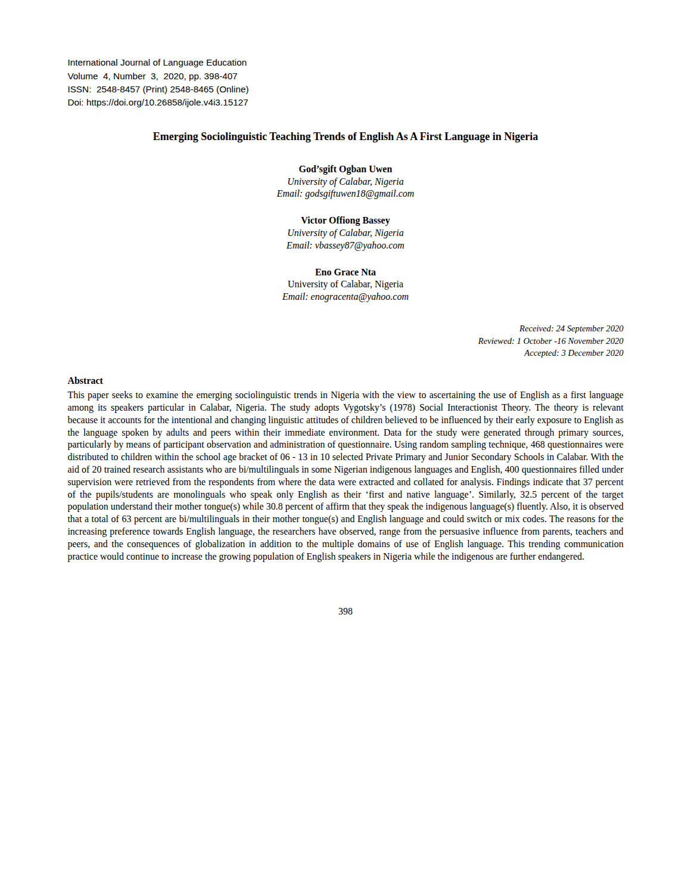International Journal of Language Education
Volume 4, Number 3, 2020, pp. 398-407
ISSN: 2548-8457 (Print) 2548-8465 (Online)
Doi: https://doi.org/10.26858/ijole.v4i3.15127
Emerging Sociolinguistic Teaching Trends of English As A First Language in Nigeria
God’sgift Ogban Uwen
University of Calabar, Nigeria
Email: godsgiftuwen18@gmail.com
Victor Offiong Bassey
University of Calabar, Nigeria
Email: vbassey87@yahoo.com
Eno Grace Nta
University of Calabar, Nigeria
Email: enogracenta@yahoo.com
Received: 24 September 2020
Reviewed: 1 October -16 November 2020
Accepted: 3 December 2020
Abstract
This paper seeks to examine the emerging sociolinguistic trends in Nigeria with the view to ascertaining the use of English as a first language among its speakers particular in Calabar, Nigeria. The study adopts Vygotsky’s (1978) Social Interactionist Theory. The theory is relevant because it accounts for the intentional and changing linguistic attitudes of children believed to be influenced by their early exposure to English as the language spoken by adults and peers within their immediate environment. Data for the study were generated through primary sources, particularly by means of participant observation and administration of questionnaire. Using random sampling technique, 468 questionnaires were distributed to children within the school age bracket of 06 - 13 in 10 selected Private Primary and Junior Secondary Schools in Calabar. With the aid of 20 trained research assistants who are bi/multilinguals in some Nigerian indigenous languages and English, 400 questionnaires filled under supervision were retrieved from the respondents from where the data were extracted and collated for analysis. Findings indicate that 37 percent of the pupils/students are monolinguals who speak only English as their ‘first and native language’. Similarly, 32.5 percent of the target population understand their mother tongue(s) while 30.8 percent of affirm that they speak the indigenous language(s) fluently. Also, it is observed that a total of 63 percent are bi/multilinguals in their mother tongue(s) and English language and could switch or mix codes. The reasons for the increasing preference towards English language, the researchers have observed, range from the persuasive influence from parents, teachers and peers, and the consequences of globalization in addition to the multiple domains of use of English language. This trending communication practice would continue to increase the growing population of English speakers in Nigeria while the indigenous are further endangered.
398